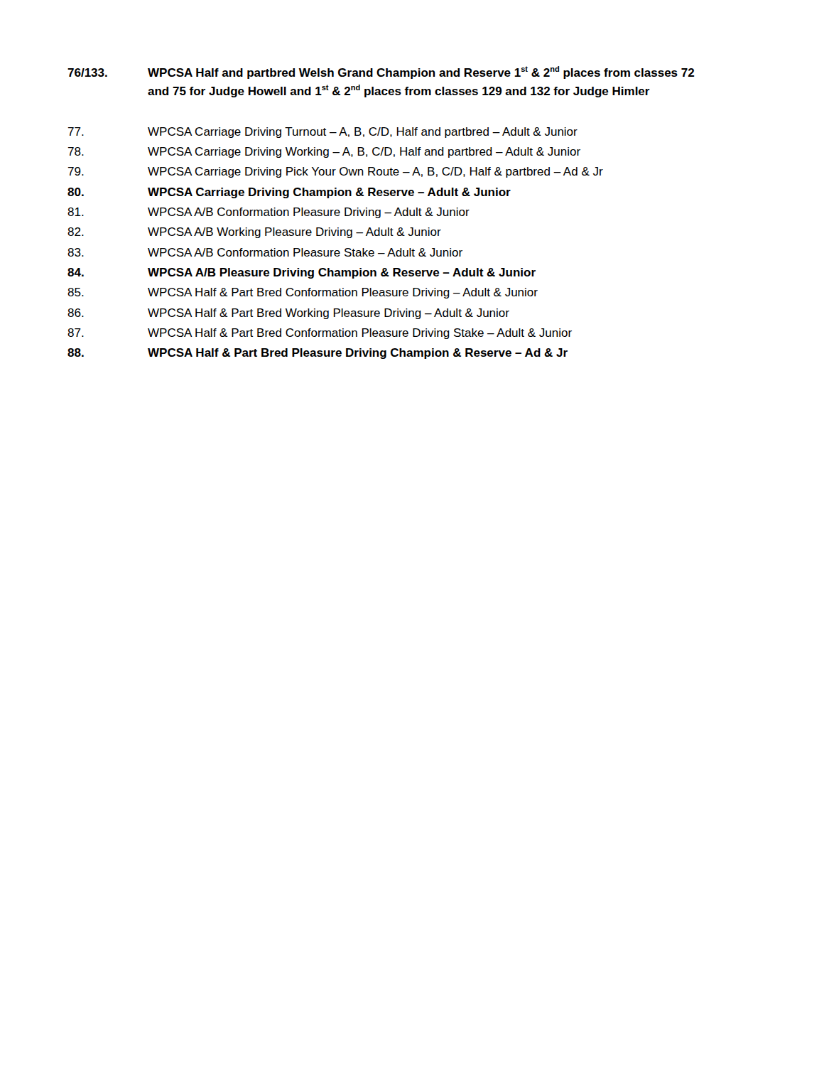76/133.
WPCSA Half and partbred Welsh Grand Champion and Reserve 1st & 2nd places from classes 72 and 75 for Judge Howell and 1st & 2nd places from classes 129 and 132 for Judge Himler
77.
WPCSA Carriage Driving Turnout – A, B, C/D, Half and partbred – Adult & Junior
78.
WPCSA Carriage Driving Working – A, B, C/D, Half and partbred – Adult & Junior
79.
WPCSA Carriage Driving Pick Your Own Route – A, B, C/D, Half & partbred – Ad & Jr
80.
WPCSA Carriage Driving Champion & Reserve – Adult & Junior
81.
WPCSA A/B Conformation Pleasure Driving – Adult & Junior
82.
WPCSA A/B Working Pleasure Driving – Adult & Junior
83.
WPCSA A/B Conformation Pleasure Stake – Adult & Junior
84.
WPCSA A/B Pleasure Driving Champion & Reserve – Adult & Junior
85.
WPCSA Half & Part Bred Conformation Pleasure Driving – Adult & Junior
86.
WPCSA Half & Part Bred Working Pleasure Driving – Adult & Junior
87.
WPCSA Half & Part Bred Conformation Pleasure Driving Stake – Adult & Junior
88.
WPCSA Half & Part Bred Pleasure Driving Champion & Reserve – Ad & Jr